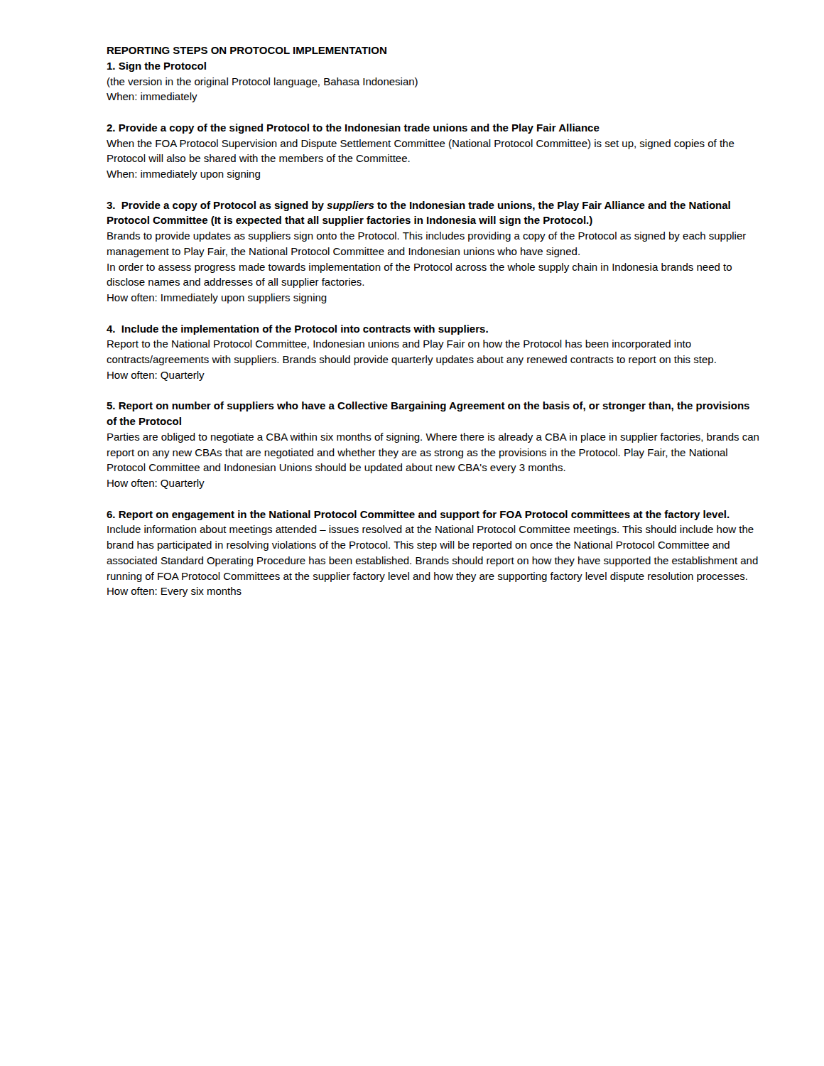REPORTING STEPS ON PROTOCOL IMPLEMENTATION
1. Sign the Protocol
(the version in the original Protocol language, Bahasa Indonesian)
When: immediately
2. Provide a copy of the signed Protocol to the Indonesian trade unions and the Play Fair Alliance
When the FOA Protocol Supervision and Dispute Settlement Committee (National Protocol Committee) is set up, signed copies of the Protocol will also be shared with the members of the Committee.
When: immediately upon signing
3. Provide a copy of Protocol as signed by suppliers to the Indonesian trade unions, the Play Fair Alliance and the National Protocol Committee (It is expected that all supplier factories in Indonesia will sign the Protocol.)
Brands to provide updates as suppliers sign onto the Protocol. This includes providing a copy of the Protocol as signed by each supplier management to Play Fair, the National Protocol Committee and Indonesian unions who have signed.
In order to assess progress made towards implementation of the Protocol across the whole supply chain in Indonesia brands need to disclose names and addresses of all supplier factories.
How often: Immediately upon suppliers signing
4. Include the implementation of the Protocol into contracts with suppliers.
Report to the National Protocol Committee, Indonesian unions and Play Fair on how the Protocol has been incorporated into contracts/agreements with suppliers. Brands should provide quarterly updates about any renewed contracts to report on this step.
How often: Quarterly
5. Report on number of suppliers who have a Collective Bargaining Agreement on the basis of, or stronger than, the provisions of the Protocol
Parties are obliged to negotiate a CBA within six months of signing. Where there is already a CBA in place in supplier factories, brands can report on any new CBAs that are negotiated and whether they are as strong as the provisions in the Protocol. Play Fair, the National Protocol Committee and Indonesian Unions should be updated about new CBA's every 3 months.
How often: Quarterly
6. Report on engagement in the National Protocol Committee and support for FOA Protocol committees at the factory level.
Include information about meetings attended – issues resolved at the National Protocol Committee meetings. This should include how the brand has participated in resolving violations of the Protocol. This step will be reported on once the National Protocol Committee and associated Standard Operating Procedure has been established. Brands should report on how they have supported the establishment and running of FOA Protocol Committees at the supplier factory level and how they are supporting factory level dispute resolution processes.
How often: Every six months